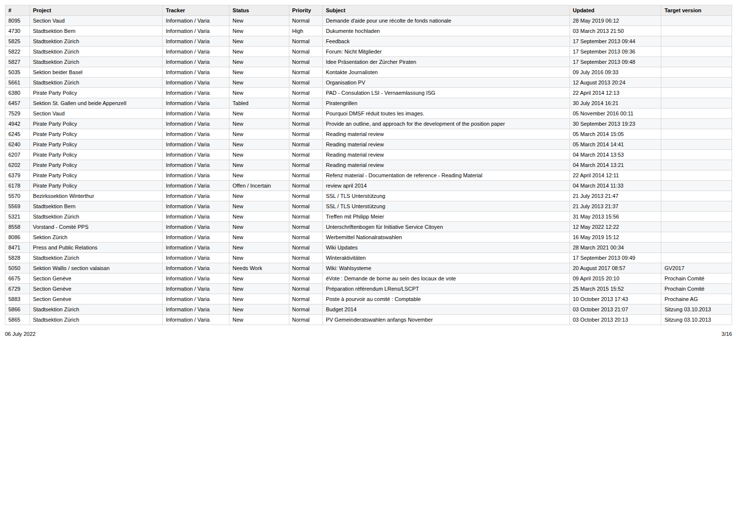| # | Project | Tracker | Status | Priority | Subject | Updated | Target version |
| --- | --- | --- | --- | --- | --- | --- | --- |
| 8095 | Section Vaud | Information / Varia | New | Normal | Demande d'aide pour une récolte de fonds nationale | 28 May 2019 06:12 | |
| 4730 | Stadtsektion Bern | Information / Varia | New | High | Dukumente hochladen | 03 March 2013 21:50 | |
| 5825 | Stadtsektion Zürich | Information / Varia | New | Normal | Feedback | 17 September 2013 09:44 | |
| 5822 | Stadtsektion Zürich | Information / Varia | New | Normal | Forum: Nicht Mitglieder | 17 September 2013 09:36 | |
| 5827 | Stadtsektion Zürich | Information / Varia | New | Normal | Idee Präsentation der Zürcher Piraten | 17 September 2013 09:48 | |
| 5035 | Sektion beider Basel | Information / Varia | New | Normal | Kontakte Journalisten | 09 July 2016 09:33 | |
| 5661 | Stadtsektion Zürich | Information / Varia | New | Normal | Organisation PV | 12 August 2013 20:24 | |
| 6380 | Pirate Party Policy | Information / Varia | New | Normal | PAD - Consulation LSI - Vernaemlassung ISG | 22 April 2014 12:13 | |
| 6457 | Sektion St. Gallen und beide Appenzell | Information / Varia | Tabled | Normal | Piratengrillen | 30 July 2014 16:21 | |
| 7529 | Section Vaud | Information / Varia | New | Normal | Pourquoi DMSF réduit toutes les images. | 05 November 2016 00:11 | |
| 4942 | Pirate Party Policy | Information / Varia | New | Normal | Provide an outline, and approach for the development of the position paper | 30 September 2013 19:23 | |
| 6245 | Pirate Party Policy | Information / Varia | New | Normal | Reading material review | 05 March 2014 15:05 | |
| 6240 | Pirate Party Policy | Information / Varia | New | Normal | Reading material review | 05 March 2014 14:41 | |
| 6207 | Pirate Party Policy | Information / Varia | New | Normal | Reading material review | 04 March 2014 13:53 | |
| 6202 | Pirate Party Policy | Information / Varia | New | Normal | Reading material review | 04 March 2014 13:21 | |
| 6379 | Pirate Party Policy | Information / Varia | New | Normal | Refenz material - Documentation de reference - Reading Material | 22 April 2014 12:11 | |
| 6178 | Pirate Party Policy | Information / Varia | Offen / Incertain | Normal | review april 2014 | 04 March 2014 11:33 | |
| 5570 | Bezirkssektion Winterthur | Information / Varia | New | Normal | SSL / TLS Unterstützung | 21 July 2013 21:47 | |
| 5569 | Stadtsektion Bern | Information / Varia | New | Normal | SSL / TLS Unterstützung | 21 July 2013 21:37 | |
| 5321 | Stadtsektion Zürich | Information / Varia | New | Normal | Treffen mit Philipp Meier | 31 May 2013 15:56 | |
| 8558 | Vorstand - Comité PPS | Information / Varia | New | Normal | Unterschriftenbogen für Initiative Service Citoyen | 12 May 2022 12:22 | |
| 8086 | Sektion Zürich | Information / Varia | New | Normal | Werbemittel Nationalratswahlen | 16 May 2019 15:12 | |
| 8471 | Press and Public Relations | Information / Varia | New | Normal | Wiki Updates | 28 March 2021 00:34 | |
| 5828 | Stadtsektion Zürich | Information / Varia | New | Normal | Winteraktivitäten | 17 September 2013 09:49 | |
| 5050 | Sektion Wallis / section valaisan | Information / Varia | Needs Work | Normal | Wiki: Wahlsysteme | 20 August 2017 08:57 | GV2017 |
| 6675 | Section Genève | Information / Varia | New | Normal | éVote : Demande de borne au sein des locaux de vote | 09 April 2015 20:10 | Prochain Comité |
| 6729 | Section Genève | Information / Varia | New | Normal | Préparation référendum LRens/LSCPT | 25 March 2015 15:52 | Prochain Comité |
| 5883 | Section Genève | Information / Varia | New | Normal | Poste à pourvoir au comité : Comptable | 10 October 2013 17:43 | Prochaine AG |
| 5866 | Stadtsektion Zürich | Information / Varia | New | Normal | Budget 2014 | 03 October 2013 21:07 | Sitzung 03.10.2013 |
| 5865 | Stadtsektion Zürich | Information / Varia | New | Normal | PV Gemeinderatswahlen anfangs November | 03 October 2013 20:13 | Sitzung 03.10.2013 |
06 July 2022 3/16